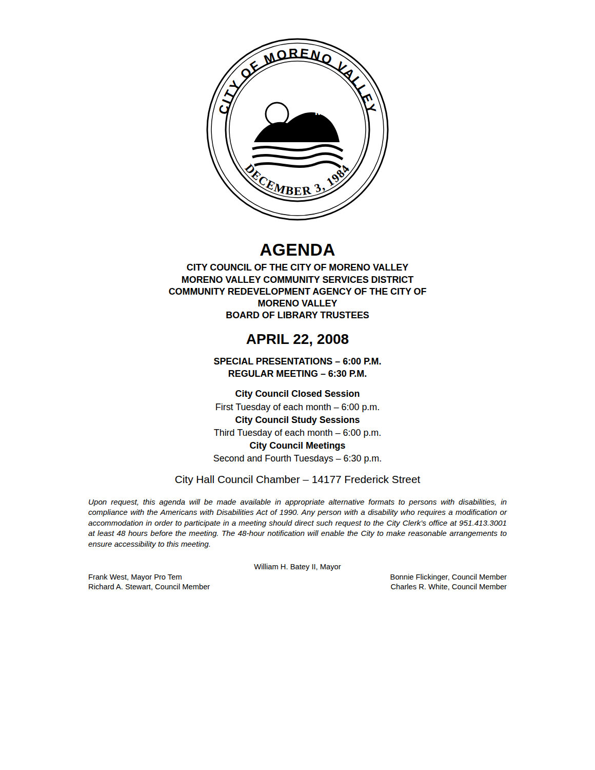CITY OF MORENO VALLEY DECEMBER 3, 1984 M
AGENDA
CITY COUNCIL OF THE CITY OF MORENO VALLEY
MORENO VALLEY COMMUNITY SERVICES DISTRICT
COMMUNITY REDEVELOPMENT AGENCY OF THE CITY OF
MORENO VALLEY
BOARD OF LIBRARY TRUSTEES
APRIL 22, 2008
SPECIAL PRESENTATIONS – 6:00 P.M.
REGULAR MEETING – 6:30 P.M.
City Council Closed Session
First Tuesday of each month – 6:00 p.m.
City Council Study Sessions
Third Tuesday of each month – 6:00 p.m.
City Council Meetings
Second and Fourth Tuesdays – 6:30 p.m.
City Hall Council Chamber – 14177 Frederick Street
Upon request, this agenda will be made available in appropriate alternative formats to persons with disabilities, in compliance with the Americans with Disabilities Act of 1990. Any person with a disability who requires a modification or accommodation in order to participate in a meeting should direct such request to the City Clerk’s office at 951.413.3001 at least 48 hours before the meeting. The 48-hour notification will enable the City to make reasonable arrangements to ensure accessibility to this meeting.
William H. Batey II, Mayor
| Frank West, Mayor Pro Tem | Bonnie Flickinger, Council Member |
| Richard A. Stewart, Council Member | Charles R. White, Council Member |